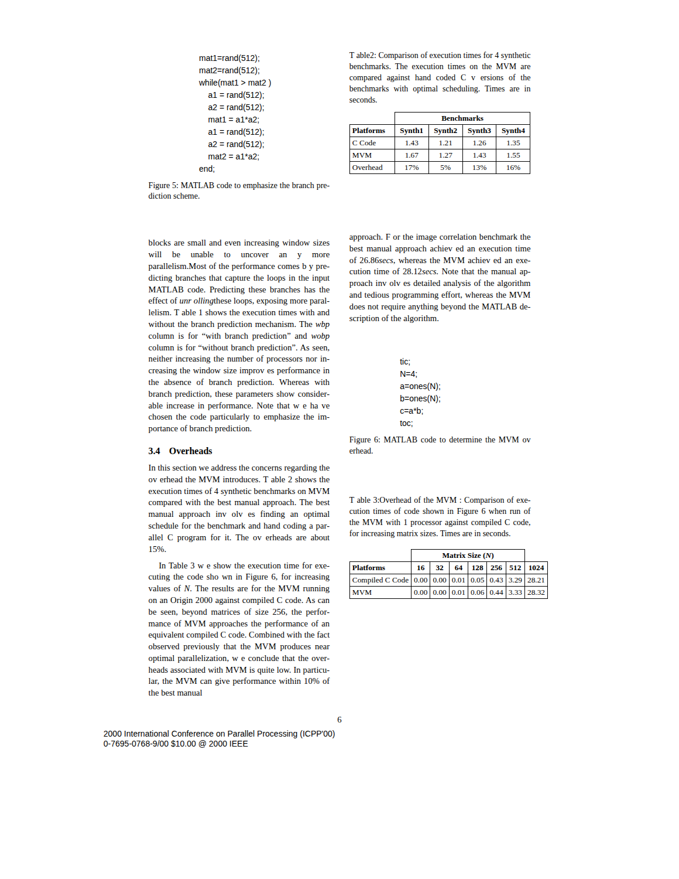mat1=rand(512); mat2=rand(512); while(mat1 > mat2 ) a1 = rand(512); a2 = rand(512); mat1 = a1*a2; a1 = rand(512); a2 = rand(512); mat2 = a1*a2; end;
Figure 5: MATLAB code to emphasize the branch prediction scheme.
blocks are small and even increasing window sizes will be unable to uncover an y more parallelism.Most of the performance comes b y predicting branches that capture the loops in the input MATLAB code. Predicting these branches has the effect of unr ollingthese loops, exposing more parallelism. T able 1 shows the execution times with and without the branch prediction mechanism. The wbp column is for “with branch prediction” and wobp column is for “without branch prediction”. As seen, neither increasing the number of processors nor increasing the window size improv es performance in the absence of branch prediction. Whereas with branch prediction, these parameters show considerable increase in performance. Note that w e ha ve chosen the code particularly to emphasize the importance of branch prediction.
3.4 Overheads
In this section we address the concerns regarding the ov erhead the MVM introduces. T able 2 shows the execution times of 4 synthetic benchmarks on MVM compared with the best manual approach. The best manual approach inv olv es finding an optimal schedule for the benchmark and hand coding a parallel C program for it. The ov erheads are about 15%.
In Table 3 w e show the execution time for executing the code sho wn in Figure 6, for increasing values of N. The results are for the MVM running on an Origin 2000 against compiled C code. As can be seen, beyond matrices of size 256, the performance of MVM approaches the performance of an equivalent compiled C code. Combined with the fact observed previously that the MVM produces near optimal parallelization, w e conclude that the overheads associated with MVM is quite low. In particular, the MVM can give performance within 10% of the best manual
T able2: Comparison of execution times for 4 synthetic benchmarks. The execution times on the MVM are compared against hand coded C v ersions of the benchmarks with optimal scheduling. Times are in seconds.
| | Benchmarks |
| Platforms | Synth1 | Synth2 | Synth3 | Synth4 |
| C Code | 1.43 | 1.21 | 1.26 | 1.35 |
| MVM | 1.67 | 1.27 | 1.43 | 1.55 |
| Overhead | 17% | 5% | 13% | 16% |
approach. F or the image correlation benchmark the best manual approach achiev ed an execution time of 26.86secs, whereas the MVM achiev ed an execution time of 28.12secs. Note that the manual approach inv olv es detailed analysis of the algorithm and tedious programming effort, whereas the MVM does not require anything beyond the MATLAB description of the algorithm.
tic; N=4; a=ones(N); b=ones(N); c=a*b; toc;
Figure 6: MATLAB code to determine the MVM ov erhead.
T able 3:Overhead of the MVM : Comparison of execution times of code shown in Figure 6 when run of the MVM with 1 processor against compiled C code, for increasing matrix sizes. Times are in seconds.
| | Matrix Size ( N ) |
| Platforms | 16 | 32 | 64 | 128 | 256 | 512 | 1024 |
| Compiled C Code | 0.00 | 0.00 | 0.01 | 0.05 | 0.43 | 3.29 | 28.21 |
| MVM | 0.00 | 0.00 | 0.01 | 0.06 | 0.44 | 3.33 | 28.32 |
6
2000 International Conference on Parallel Processing (ICPP'00)
0-7695-0768-9/00 $10.00 @ 2000 IEEE